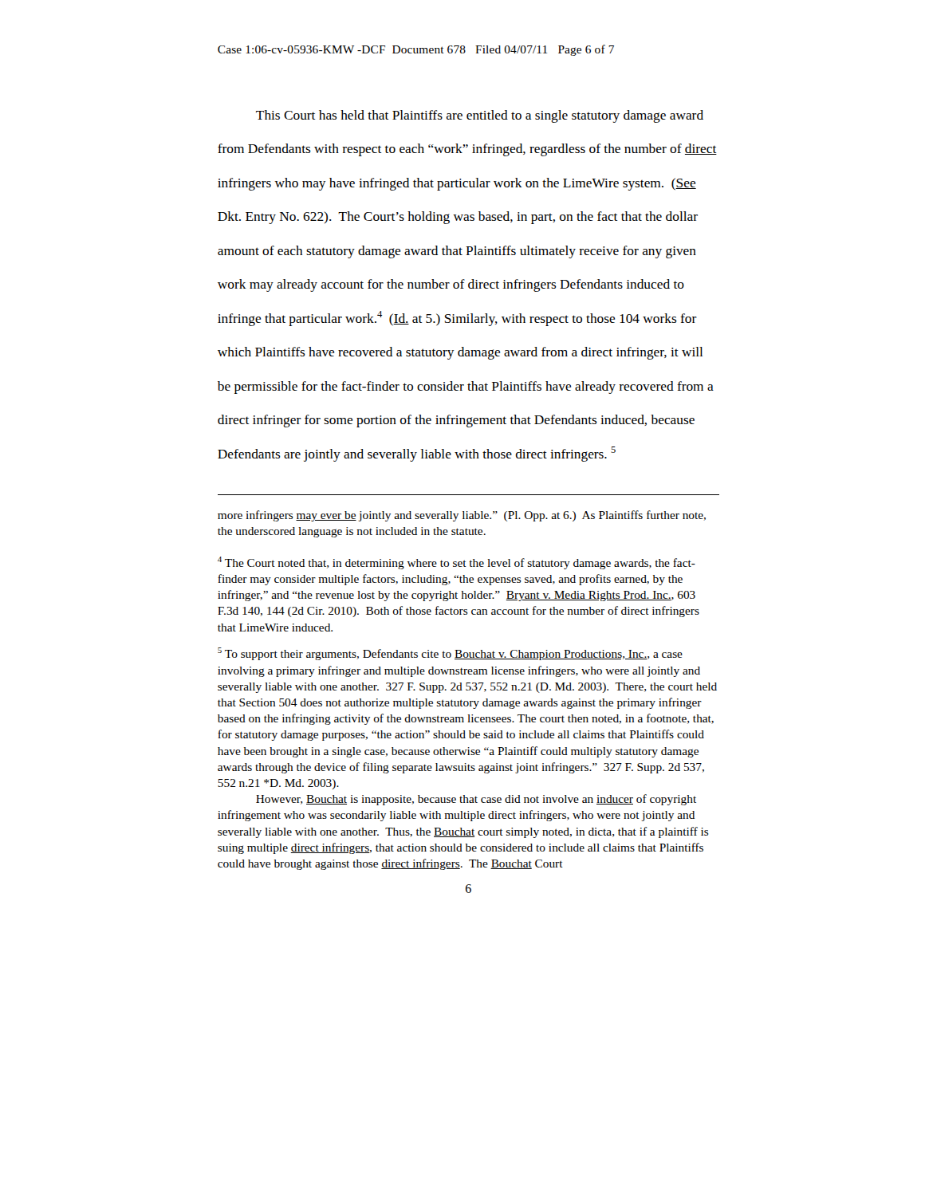Case 1:06-cv-05936-KMW -DCF Document 678 Filed 04/07/11 Page 6 of 7
This Court has held that Plaintiffs are entitled to a single statutory damage award from Defendants with respect to each “work” infringed, regardless of the number of direct infringers who may have infringed that particular work on the LimeWire system. (See Dkt. Entry No. 622). The Court’s holding was based, in part, on the fact that the dollar amount of each statutory damage award that Plaintiffs ultimately receive for any given work may already account for the number of direct infringers Defendants induced to infringe that particular work.4 (Id. at 5.) Similarly, with respect to those 104 works for which Plaintiffs have recovered a statutory damage award from a direct infringer, it will be permissible for the fact-finder to consider that Plaintiffs have already recovered from a direct infringer for some portion of the infringement that Defendants induced, because Defendants are jointly and severally liable with those direct infringers. 5
more infringers may ever be jointly and severally liable.” (Pl. Opp. at 6.) As Plaintiffs further note, the underscored language is not included in the statute.
4 The Court noted that, in determining where to set the level of statutory damage awards, the fact-finder may consider multiple factors, including, “the expenses saved, and profits earned, by the infringer,” and “the revenue lost by the copyright holder.” Bryant v. Media Rights Prod. Inc., 603 F.3d 140, 144 (2d Cir. 2010). Both of those factors can account for the number of direct infringers that LimeWire induced.
5 To support their arguments, Defendants cite to Bouchat v. Champion Productions, Inc., a case involving a primary infringer and multiple downstream license infringers, who were all jointly and severally liable with one another. 327 F. Supp. 2d 537, 552 n.21 (D. Md. 2003). There, the court held that Section 504 does not authorize multiple statutory damage awards against the primary infringer based on the infringing activity of the downstream licensees. The court then noted, in a footnote, that, for statutory damage purposes, “the action” should be said to include all claims that Plaintiffs could have been brought in a single case, because otherwise “a Plaintiff could multiply statutory damage awards through the device of filing separate lawsuits against joint infringers.” 327 F. Supp. 2d 537, 552 n.21 *D. Md. 2003).
However, Bouchat is inapposite, because that case did not involve an inducer of copyright infringement who was secondarily liable with multiple direct infringers, who were not jointly and severally liable with one another. Thus, the Bouchat court simply noted, in dicta, that if a plaintiff is suing multiple direct infringers, that action should be considered to include all claims that Plaintiffs could have brought against those direct infringers. The Bouchat Court
6